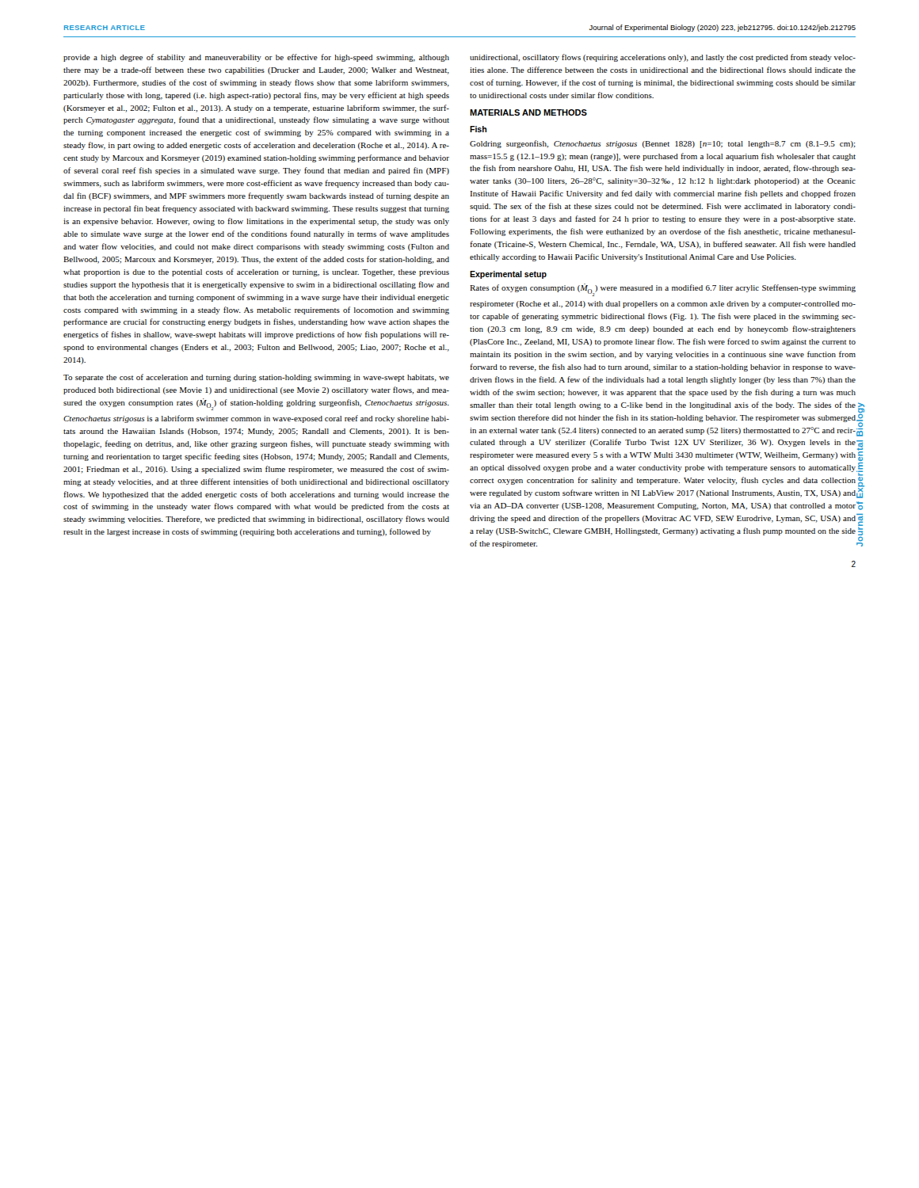RESEARCH ARTICLE
Journal of Experimental Biology (2020) 223, jeb212795. doi:10.1242/jeb.212795
provide a high degree of stability and maneuverability or be effective for high-speed swimming, although there may be a trade-off between these two capabilities (Drucker and Lauder, 2000; Walker and Westneat, 2002b). Furthermore, studies of the cost of swimming in steady flows show that some labriform swimmers, particularly those with long, tapered (i.e. high aspect-ratio) pectoral fins, may be very efficient at high speeds (Korsmeyer et al., 2002; Fulton et al., 2013). A study on a temperate, estuarine labriform swimmer, the surfperch Cymatogaster aggregata, found that a unidirectional, unsteady flow simulating a wave surge without the turning component increased the energetic cost of swimming by 25% compared with swimming in a steady flow, in part owing to added energetic costs of acceleration and deceleration (Roche et al., 2014). A recent study by Marcoux and Korsmeyer (2019) examined station-holding swimming performance and behavior of several coral reef fish species in a simulated wave surge. They found that median and paired fin (MPF) swimmers, such as labriform swimmers, were more cost-efficient as wave frequency increased than body caudal fin (BCF) swimmers, and MPF swimmers more frequently swam backwards instead of turning despite an increase in pectoral fin beat frequency associated with backward swimming. These results suggest that turning is an expensive behavior. However, owing to flow limitations in the experimental setup, the study was only able to simulate wave surge at the lower end of the conditions found naturally in terms of wave amplitudes and water flow velocities, and could not make direct comparisons with steady swimming costs (Fulton and Bellwood, 2005; Marcoux and Korsmeyer, 2019). Thus, the extent of the added costs for station-holding, and what proportion is due to the potential costs of acceleration or turning, is unclear. Together, these previous studies support the hypothesis that it is energetically expensive to swim in a bidirectional oscillating flow and that both the acceleration and turning component of swimming in a wave surge have their individual energetic costs compared with swimming in a steady flow. As metabolic requirements of locomotion and swimming performance are crucial for constructing energy budgets in fishes, understanding how wave action shapes the energetics of fishes in shallow, wave-swept habitats will improve predictions of how fish populations will respond to environmental changes (Enders et al., 2003; Fulton and Bellwood, 2005; Liao, 2007; Roche et al., 2014).
To separate the cost of acceleration and turning during station-holding swimming in wave-swept habitats, we produced both bidirectional (see Movie 1) and unidirectional (see Movie 2) oscillatory water flows, and measured the oxygen consumption rates (ṀO2) of station-holding goldring surgeonfish, Ctenochaetus strigosus. Ctenochaetus strigosus is a labriform swimmer common in wave-exposed coral reef and rocky shoreline habitats around the Hawaiian Islands (Hobson, 1974; Mundy, 2005; Randall and Clements, 2001). It is benthopelagic, feeding on detritus, and, like other grazing surgeon fishes, will punctuate steady swimming with turning and reorientation to target specific feeding sites (Hobson, 1974; Mundy, 2005; Randall and Clements, 2001; Friedman et al., 2016). Using a specialized swim flume respirometer, we measured the cost of swimming at steady velocities, and at three different intensities of both unidirectional and bidirectional oscillatory flows. We hypothesized that the added energetic costs of both accelerations and turning would increase the cost of swimming in the unsteady water flows compared with what would be predicted from the costs at steady swimming velocities. Therefore, we predicted that swimming in bidirectional, oscillatory flows would result in the largest increase in costs of swimming (requiring both accelerations and turning), followed by
unidirectional, oscillatory flows (requiring accelerations only), and lastly the cost predicted from steady velocities alone. The difference between the costs in unidirectional and the bidirectional flows should indicate the cost of turning. However, if the cost of turning is minimal, the bidirectional swimming costs should be similar to unidirectional costs under similar flow conditions.
MATERIALS AND METHODS
Fish
Goldring surgeonfish, Ctenochaetus strigosus (Bennet 1828) [n=10; total length=8.7 cm (8.1–9.5 cm); mass=15.5 g (12.1–19.9 g); mean (range)], were purchased from a local aquarium fish wholesaler that caught the fish from nearshore Oahu, HI, USA. The fish were held individually in indoor, aerated, flow-through seawater tanks (30–100 liters, 26–28°C, salinity=30–32‰, 12 h:12 h light:dark photoperiod) at the Oceanic Institute of Hawaii Pacific University and fed daily with commercial marine fish pellets and chopped frozen squid. The sex of the fish at these sizes could not be determined. Fish were acclimated in laboratory conditions for at least 3 days and fasted for 24 h prior to testing to ensure they were in a post-absorptive state. Following experiments, the fish were euthanized by an overdose of the fish anesthetic, tricaine methanesulfonate (Tricaine-S, Western Chemical, Inc., Ferndale, WA, USA), in buffered seawater. All fish were handled ethically according to Hawaii Pacific University's Institutional Animal Care and Use Policies.
Experimental setup
Rates of oxygen consumption (ṀO2) were measured in a modified 6.7 liter acrylic Steffensen-type swimming respirometer (Roche et al., 2014) with dual propellers on a common axle driven by a computer-controlled motor capable of generating symmetric bidirectional flows (Fig. 1). The fish were placed in the swimming section (20.3 cm long, 8.9 cm wide, 8.9 cm deep) bounded at each end by honeycomb flow-straighteners (PlasCore Inc., Zeeland, MI, USA) to promote linear flow. The fish were forced to swim against the current to maintain its position in the swim section, and by varying velocities in a continuous sine wave function from forward to reverse, the fish also had to turn around, similar to a station-holding behavior in response to wave-driven flows in the field. A few of the individuals had a total length slightly longer (by less than 7%) than the width of the swim section; however, it was apparent that the space used by the fish during a turn was much smaller than their total length owing to a C-like bend in the longitudinal axis of the body. The sides of the swim section therefore did not hinder the fish in its station-holding behavior. The respirometer was submerged in an external water tank (52.4 liters) connected to an aerated sump (52 liters) thermostatted to 27°C and recirculated through a UV sterilizer (Coralife Turbo Twist 12X UV Sterilizer, 36 W). Oxygen levels in the respirometer were measured every 5 s with a WTW Multi 3430 multimeter (WTW, Weilheim, Germany) with an optical dissolved oxygen probe and a water conductivity probe with temperature sensors to automatically correct oxygen concentration for salinity and temperature. Water velocity, flush cycles and data collection were regulated by custom software written in NI LabView 2017 (National Instruments, Austin, TX, USA) and via an AD–DA converter (USB-1208, Measurement Computing, Norton, MA, USA) that controlled a motor driving the speed and direction of the propellers (Movitrac AC VFD, SEW Eurodrive, Lyman, SC, USA) and a relay (USB-SwitchC, Cleware GMBH, Hollingstedt, Germany) activating a flush pump mounted on the side of the respirometer.
Journal of Experimental Biology
2